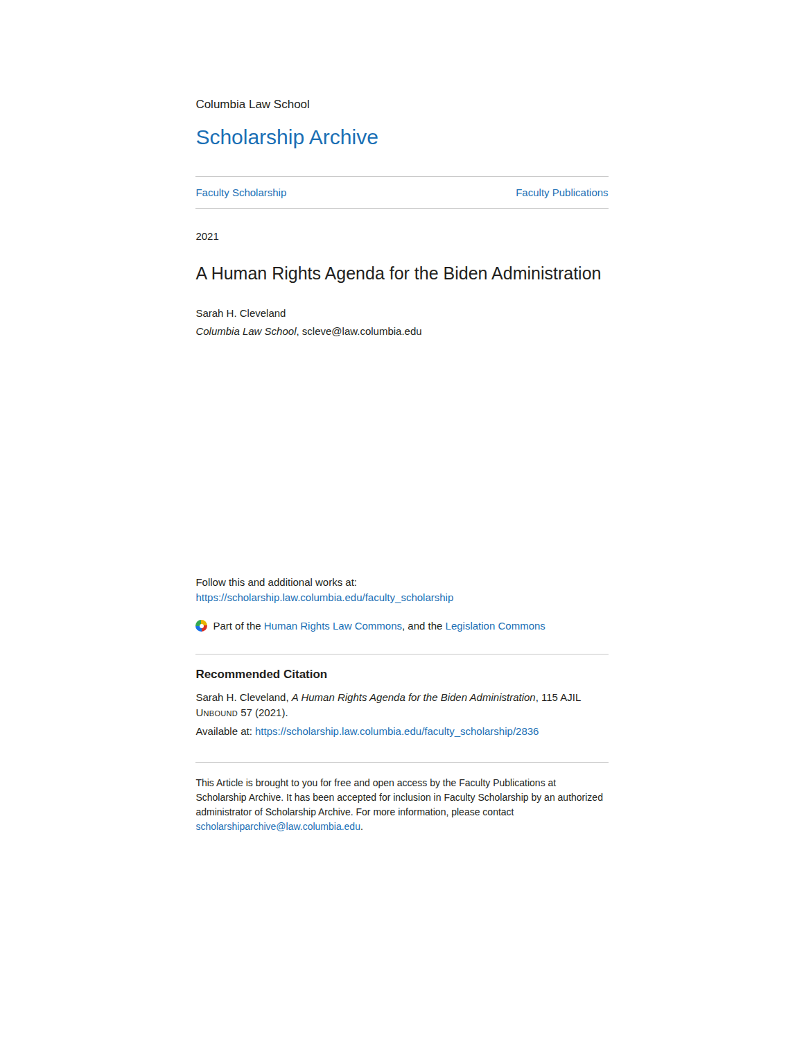Columbia Law School
Scholarship Archive
Faculty Scholarship Faculty Publications
2021
A Human Rights Agenda for the Biden Administration
Sarah H. Cleveland
Columbia Law School, scleve@law.columbia.edu
Follow this and additional works at: https://scholarship.law.columbia.edu/faculty_scholarship
Part of the Human Rights Law Commons, and the Legislation Commons
Recommended Citation
Sarah H. Cleveland, A Human Rights Agenda for the Biden Administration, 115 AJIL Unbound 57 (2021).
Available at: https://scholarship.law.columbia.edu/faculty_scholarship/2836
This Article is brought to you for free and open access by the Faculty Publications at Scholarship Archive. It has been accepted for inclusion in Faculty Scholarship by an authorized administrator of Scholarship Archive. For more information, please contact scholarshiparchive@law.columbia.edu.